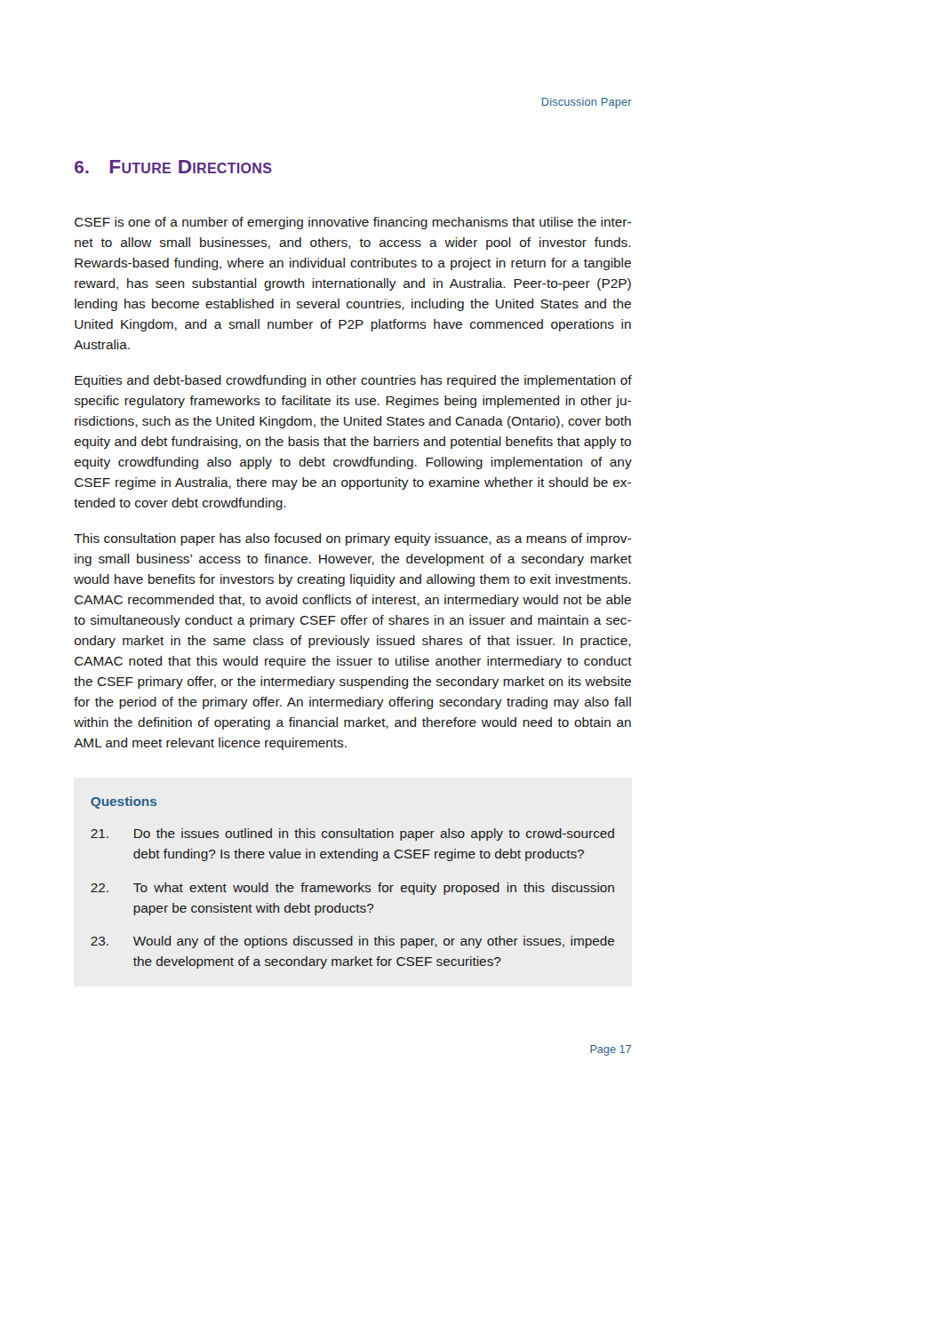Discussion Paper
6. Future Directions
CSEF is one of a number of emerging innovative financing mechanisms that utilise the internet to allow small businesses, and others, to access a wider pool of investor funds. Rewards-based funding, where an individual contributes to a project in return for a tangible reward, has seen substantial growth internationally and in Australia. Peer-to-peer (P2P) lending has become established in several countries, including the United States and the United Kingdom, and a small number of P2P platforms have commenced operations in Australia.
Equities and debt-based crowdfunding in other countries has required the implementation of specific regulatory frameworks to facilitate its use. Regimes being implemented in other jurisdictions, such as the United Kingdom, the United States and Canada (Ontario), cover both equity and debt fundraising, on the basis that the barriers and potential benefits that apply to equity crowdfunding also apply to debt crowdfunding. Following implementation of any CSEF regime in Australia, there may be an opportunity to examine whether it should be extended to cover debt crowdfunding.
This consultation paper has also focused on primary equity issuance, as a means of improving small business’ access to finance. However, the development of a secondary market would have benefits for investors by creating liquidity and allowing them to exit investments. CAMAC recommended that, to avoid conflicts of interest, an intermediary would not be able to simultaneously conduct a primary CSEF offer of shares in an issuer and maintain a secondary market in the same class of previously issued shares of that issuer. In practice, CAMAC noted that this would require the issuer to utilise another intermediary to conduct the CSEF primary offer, or the intermediary suspending the secondary market on its website for the period of the primary offer. An intermediary offering secondary trading may also fall within the definition of operating a financial market, and therefore would need to obtain an AML and meet relevant licence requirements.
Questions
21. Do the issues outlined in this consultation paper also apply to crowd-sourced debt funding? Is there value in extending a CSEF regime to debt products?
22. To what extent would the frameworks for equity proposed in this discussion paper be consistent with debt products?
23. Would any of the options discussed in this paper, or any other issues, impede the development of a secondary market for CSEF securities?
Page 17